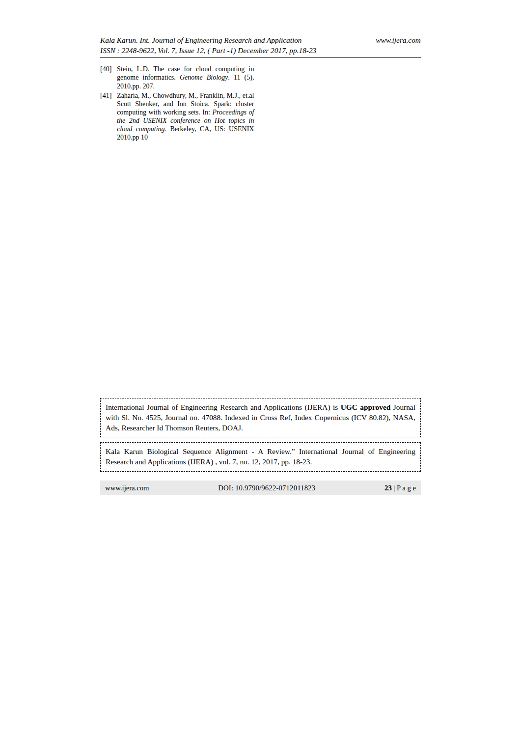Kala Karun. Int. Journal of Engineering Research and Application
www.ijera.com
ISSN : 2248-9622, Vol. 7, Issue 12, ( Part -1) December 2017, pp.18-23
[40]
Stein, L.D. The case for cloud computing in genome informatics. Genome Biology. 11 (5), 2010.pp. 207.
[41]
Zaharia, M., Chowdhury, M., Franklin, M.J., et.al Scott Shenker, and Ion Stoica. Spark: cluster computing with working sets. In: Proceedings of the 2nd USENIX conference on Hot topics in cloud computing. Berkeley, CA, US: USENIX 2010.pp 10
International Journal of Engineering Research and Applications (IJERA) is UGC approved Journal with Sl. No. 4525, Journal no. 47088. Indexed in Cross Ref, Index Copernicus (ICV 80.82), NASA, Ads, Researcher Id Thomson Reuters, DOAJ.
Kala Karun Biological Sequence Alignment - A Review.” International Journal of Engineering Research and Applications (IJERA) , vol. 7, no. 12, 2017, pp. 18-23.
www.ijera.com
DOI: 10.9790/9622-0712011823
23 | P a g e